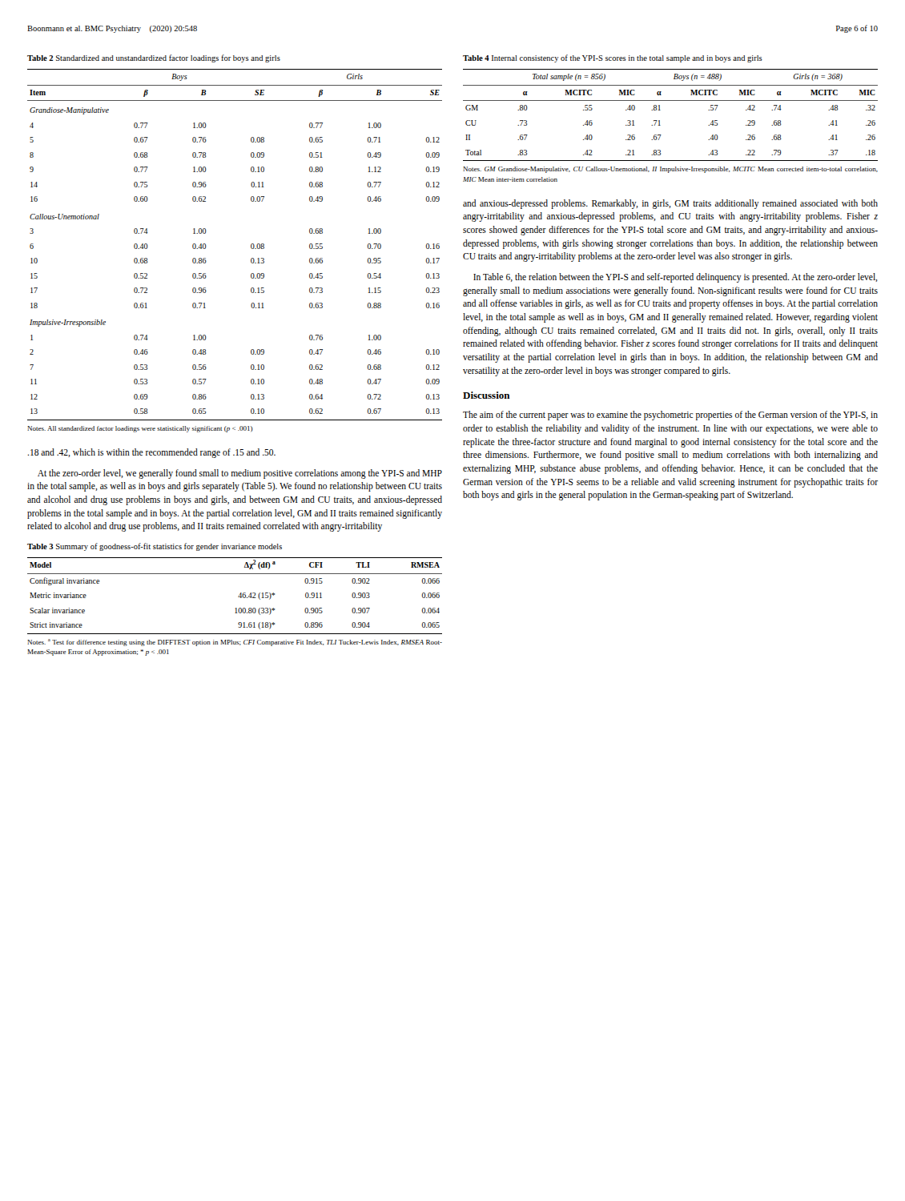Boonmann et al. BMC Psychiatry (2020) 20:548
Page 6 of 10
Table 2 Standardized and unstandardized factor loadings for boys and girls
| | Boys | Girls |
| --- | --- | --- |
| Item | β | B | SE | β | B | SE |
| Grandiose-Manipulative |
| 4 | 0.77 | 1.00 | | 0.77 | 1.00 | |
| 5 | 0.67 | 0.76 | 0.08 | 0.65 | 0.71 | 0.12 |
| 8 | 0.68 | 0.78 | 0.09 | 0.51 | 0.49 | 0.09 |
| 9 | 0.77 | 1.00 | 0.10 | 0.80 | 1.12 | 0.19 |
| 14 | 0.75 | 0.96 | 0.11 | 0.68 | 0.77 | 0.12 |
| 16 | 0.60 | 0.62 | 0.07 | 0.49 | 0.46 | 0.09 |
| Callous-Unemotional |
| 3 | 0.74 | 1.00 | | 0.68 | 1.00 | |
| 6 | 0.40 | 0.40 | 0.08 | 0.55 | 0.70 | 0.16 |
| 10 | 0.68 | 0.86 | 0.13 | 0.66 | 0.95 | 0.17 |
| 15 | 0.52 | 0.56 | 0.09 | 0.45 | 0.54 | 0.13 |
| 17 | 0.72 | 0.96 | 0.15 | 0.73 | 1.15 | 0.23 |
| 18 | 0.61 | 0.71 | 0.11 | 0.63 | 0.88 | 0.16 |
| Impulsive-Irresponsible |
| 1 | 0.74 | 1.00 | | 0.76 | 1.00 | |
| 2 | 0.46 | 0.48 | 0.09 | 0.47 | 0.46 | 0.10 |
| 7 | 0.53 | 0.56 | 0.10 | 0.62 | 0.68 | 0.12 |
| 11 | 0.53 | 0.57 | 0.10 | 0.48 | 0.47 | 0.09 |
| 12 | 0.69 | 0.86 | 0.13 | 0.64 | 0.72 | 0.13 |
| 13 | 0.58 | 0.65 | 0.10 | 0.62 | 0.67 | 0.13 |
Notes. All standardized factor loadings were statistically significant (p < .001)
.18 and .42, which is within the recommended range of .15 and .50.
At the zero-order level, we generally found small to medium positive correlations among the YPI-S and MHP in the total sample, as well as in boys and girls separately (Table 5). We found no relationship between CU traits and alcohol and drug use problems in boys and girls, and between GM and CU traits, and anxious-depressed problems in the total sample and in boys. At the partial correlation level, GM and II traits remained significantly related to alcohol and drug use problems, and II traits remained correlated with angry-irritability
Table 3 Summary of goodness-of-fit statistics for gender invariance models
| Model | Δχ 2 (df) a | CFI | TLI | RMSEA |
| --- | --- | --- | --- | --- |
| Configural invariance | | 0.915 | 0.902 | 0.066 |
| Metric invariance | 46.42 (15)* | 0.911 | 0.903 | 0.066 |
| Scalar invariance | 100.80 (33)* | 0.905 | 0.907 | 0.064 |
| Strict invariance | 91.61 (18)* | 0.896 | 0.904 | 0.065 |
Notes. a Test for difference testing using the DIFFTEST option in MPlus; CFI Comparative Fit Index, TLI Tucker-Lewis Index, RMSEA Root-Mean-Square Error of Approximation; * p < .001
Table 4 Internal consistency of the YPI-S scores in the total sample and in boys and girls
| | Total sample ( n = 856) | Boys ( n = 488) | Girls ( n = 368) |
| --- | --- | --- | --- |
| | α | MCITC | MIC | α | MCITC | MIC | α | MCITC | MIC |
| GM | .80 | .55 | .40 | .81 | .57 | .42 | .74 | .48 | .32 |
| CU | .73 | .46 | .31 | .71 | .45 | .29 | .68 | .41 | .26 |
| II | .67 | .40 | .26 | .67 | .40 | .26 | .68 | .41 | .26 |
| Total | .83 | .42 | .21 | .83 | .43 | .22 | .79 | .37 | .18 |
Notes. GM Grandiose-Manipulative, CU Callous-Unemotional, II Impulsive-Irresponsible, MCITC Mean corrected item-to-total correlation, MIC Mean inter-item correlation
and anxious-depressed problems. Remarkably, in girls, GM traits additionally remained associated with both angry-irritability and anxious-depressed problems, and CU traits with angry-irritability problems. Fisher z scores showed gender differences for the YPI-S total score and GM traits, and angry-irritability and anxious-depressed problems, with girls showing stronger correlations than boys. In addition, the relationship between CU traits and angry-irritability problems at the zero-order level was also stronger in girls.
In Table 6, the relation between the YPI-S and self-reported delinquency is presented. At the zero-order level, generally small to medium associations were generally found. Non-significant results were found for CU traits and all offense variables in girls, as well as for CU traits and property offenses in boys. At the partial correlation level, in the total sample as well as in boys, GM and II generally remained related. However, regarding violent offending, although CU traits remained correlated, GM and II traits did not. In girls, overall, only II traits remained related with offending behavior. Fisher z scores found stronger correlations for II traits and delinquent versatility at the partial correlation level in girls than in boys. In addition, the relationship between GM and versatility at the zero-order level in boys was stronger compared to girls.
Discussion
The aim of the current paper was to examine the psychometric properties of the German version of the YPI-S, in order to establish the reliability and validity of the instrument. In line with our expectations, we were able to replicate the three-factor structure and found marginal to good internal consistency for the total score and the three dimensions. Furthermore, we found positive small to medium correlations with both internalizing and externalizing MHP, substance abuse problems, and offending behavior. Hence, it can be concluded that the German version of the YPI-S seems to be a reliable and valid screening instrument for psychopathic traits for both boys and girls in the general population in the German-speaking part of Switzerland.